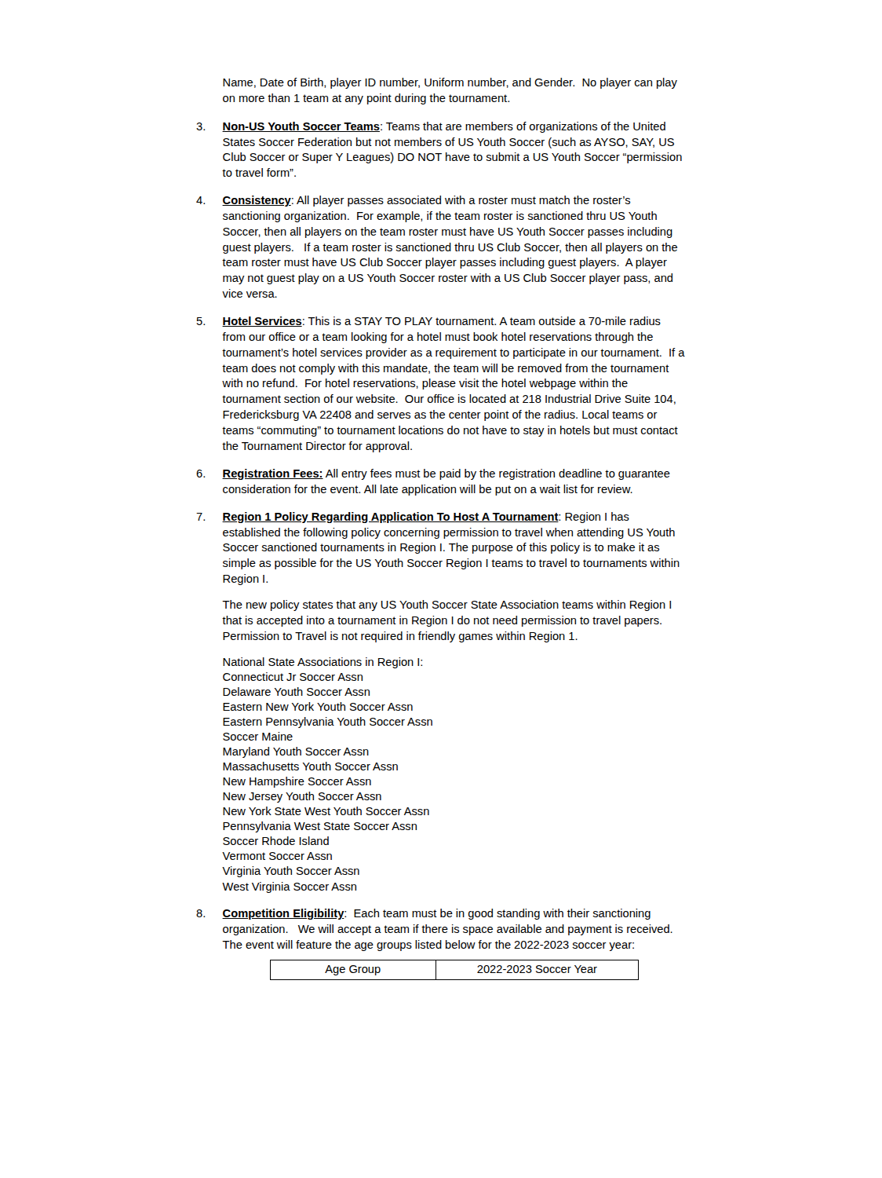Name, Date of Birth, player ID number, Uniform number, and Gender. No player can play on more than 1 team at any point during the tournament.
Non-US Youth Soccer Teams: Teams that are members of organizations of the United States Soccer Federation but not members of US Youth Soccer (such as AYSO, SAY, US Club Soccer or Super Y Leagues) DO NOT have to submit a US Youth Soccer “permission to travel form”.
Consistency: All player passes associated with a roster must match the roster’s sanctioning organization. For example, if the team roster is sanctioned thru US Youth Soccer, then all players on the team roster must have US Youth Soccer passes including guest players. If a team roster is sanctioned thru US Club Soccer, then all players on the team roster must have US Club Soccer player passes including guest players. A player may not guest play on a US Youth Soccer roster with a US Club Soccer player pass, and vice versa.
Hotel Services: This is a STAY TO PLAY tournament. A team outside a 70-mile radius from our office or a team looking for a hotel must book hotel reservations through the tournament’s hotel services provider as a requirement to participate in our tournament. If a team does not comply with this mandate, the team will be removed from the tournament with no refund. For hotel reservations, please visit the hotel webpage within the tournament section of our website. Our office is located at 218 Industrial Drive Suite 104, Fredericksburg VA 22408 and serves as the center point of the radius. Local teams or teams “commuting” to tournament locations do not have to stay in hotels but must contact the Tournament Director for approval.
Registration Fees: All entry fees must be paid by the registration deadline to guarantee consideration for the event. All late application will be put on a wait list for review.
Region 1 Policy Regarding Application To Host A Tournament: Region I has established the following policy concerning permission to travel when attending US Youth Soccer sanctioned tournaments in Region I. The purpose of this policy is to make it as simple as possible for the US Youth Soccer Region I teams to travel to tournaments within Region I.
The new policy states that any US Youth Soccer State Association teams within Region I that is accepted into a tournament in Region I do not need permission to travel papers. Permission to Travel is not required in friendly games within Region 1.
National State Associations in Region I:
Connecticut Jr Soccer Assn
Delaware Youth Soccer Assn
Eastern New York Youth Soccer Assn
Eastern Pennsylvania Youth Soccer Assn
Soccer Maine
Maryland Youth Soccer Assn
Massachusetts Youth Soccer Assn
New Hampshire Soccer Assn
New Jersey Youth Soccer Assn
New York State West Youth Soccer Assn
Pennsylvania West State Soccer Assn
Soccer Rhode Island
Vermont Soccer Assn
Virginia Youth Soccer Assn
West Virginia Soccer Assn
Competition Eligibility: Each team must be in good standing with their sanctioning organization. We will accept a team if there is space available and payment is received. The event will feature the age groups listed below for the 2022-2023 soccer year:
| Age Group | 2022-2023 Soccer Year |